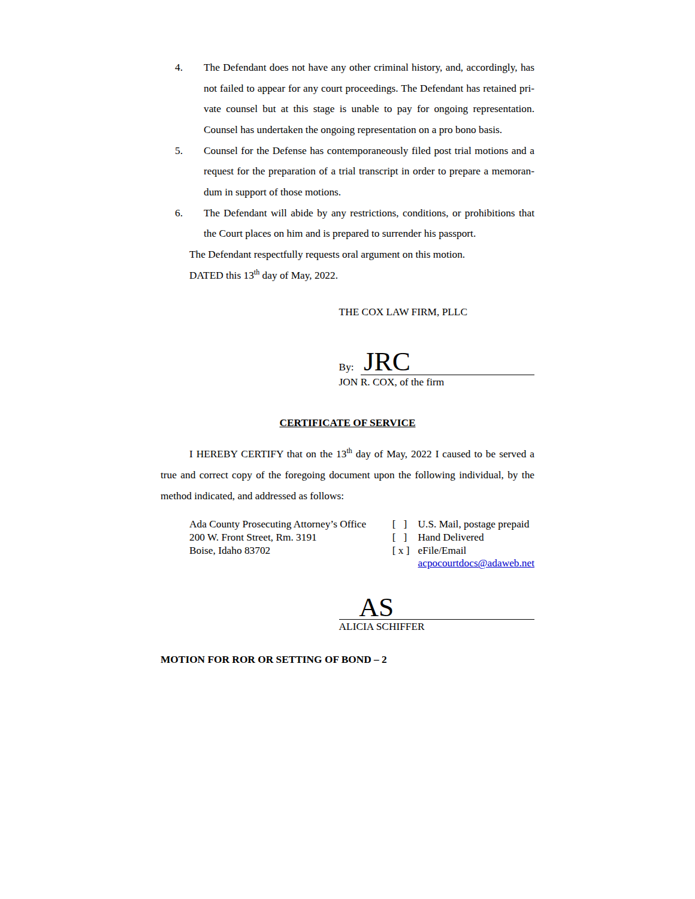4. The Defendant does not have any other criminal history, and, accordingly, has not failed to appear for any court proceedings. The Defendant has retained private counsel but at this stage is unable to pay for ongoing representation. Counsel has undertaken the ongoing representation on a pro bono basis.
5. Counsel for the Defense has contemporaneously filed post trial motions and a request for the preparation of a trial transcript in order to prepare a memorandum in support of those motions.
6. The Defendant will abide by any restrictions, conditions, or prohibitions that the Court places on him and is prepared to surrender his passport.
The Defendant respectfully requests oral argument on this motion.
DATED this 13th day of May, 2022.
THE COX LAW FIRM, PLLC
By: JRC
JON R. COX, of the firm
CERTIFICATE OF SERVICE
I HEREBY CERTIFY that on the 13th day of May, 2022 I caused to be served a true and correct copy of the foregoing document upon the following individual, by the method indicated, and addressed as follows:
| Ada County Prosecuting Attorney’s Office | [ ] | U.S. Mail, postage prepaid |
| 200 W. Front Street, Rm. 3191 | [ ] | Hand Delivered |
| Boise, Idaho 83702 | [ x ] | eFile/Email |
| | | acpocourtdocs@adaweb.net |
AS
ALICIA SCHIFFER
MOTION FOR ROR OR SETTING OF BOND – 2